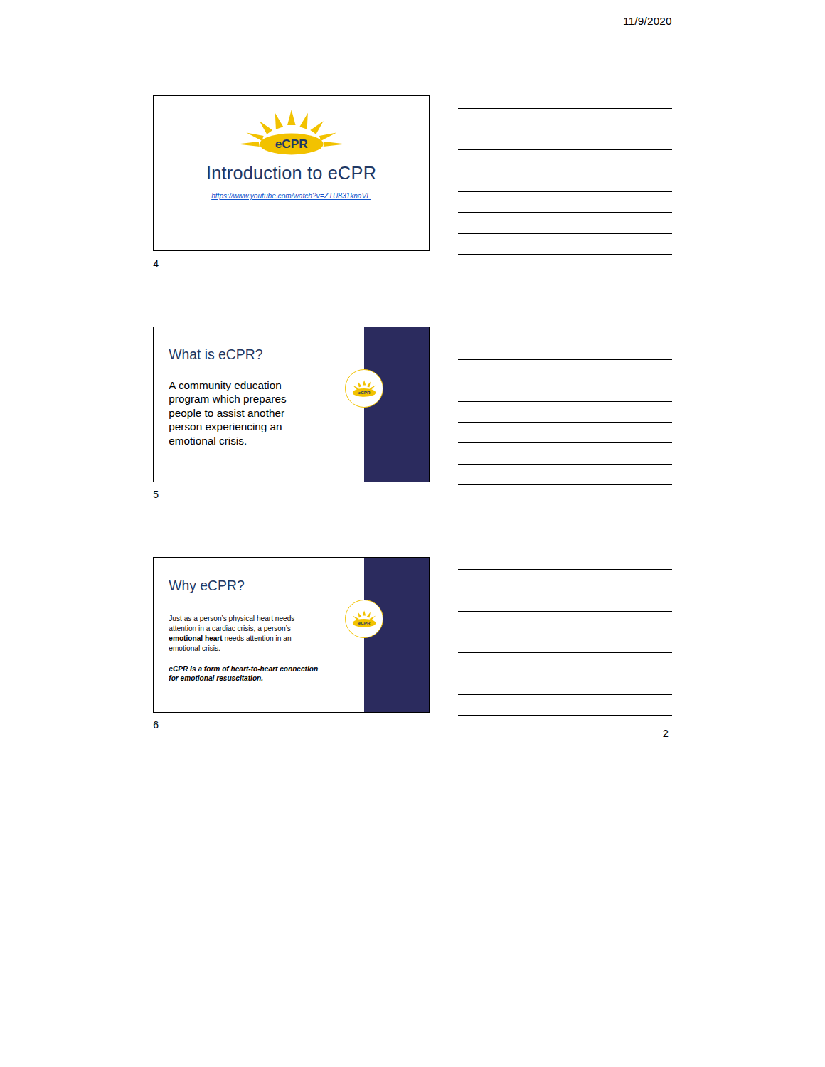11/9/2020
eCPR
Introduction to eCPR
https://www.youtube.com/watch?v=ZTU831knaVE
4
What is eCPR?
A community education program which prepares people to assist another person experiencing an emotional crisis.
eCPR
5
Why eCPR?
Just as a person’s physical heart needs attention in a cardiac crisis, a person’s emotional heart needs attention in an emotional crisis.
eCPR is a form of heart-to-heart connection for emotional resuscitation.
eCPR
6
2